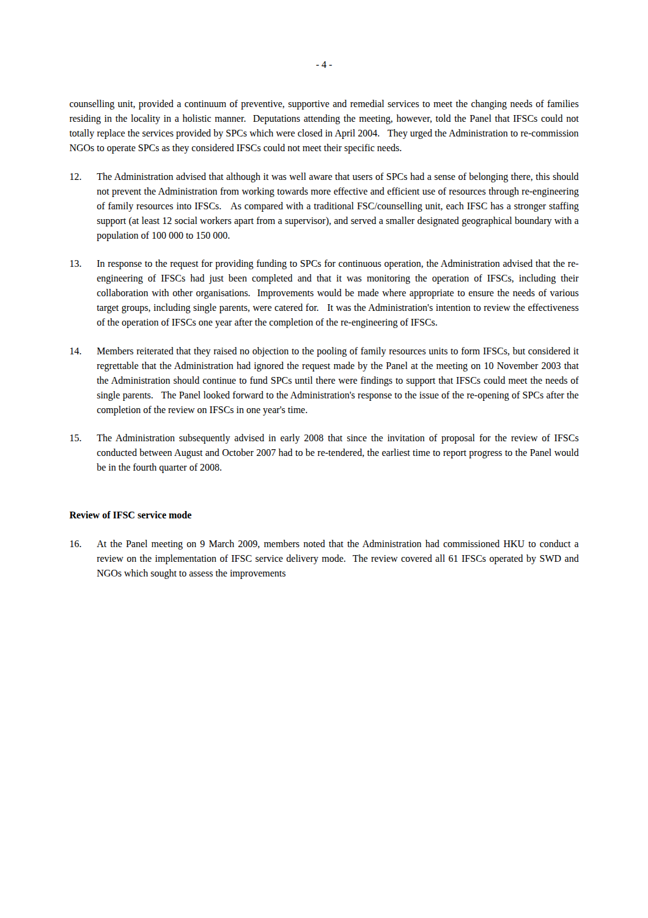- 4 -
counselling unit, provided a continuum of preventive, supportive and remedial services to meet the changing needs of families residing in the locality in a holistic manner. Deputations attending the meeting, however, told the Panel that IFSCs could not totally replace the services provided by SPCs which were closed in April 2004. They urged the Administration to re-commission NGOs to operate SPCs as they considered IFSCs could not meet their specific needs.
12.
The Administration advised that although it was well aware that users of SPCs had a sense of belonging there, this should not prevent the Administration from working towards more effective and efficient use of resources through re-engineering of family resources into IFSCs. As compared with a traditional FSC/counselling unit, each IFSC has a stronger staffing support (at least 12 social workers apart from a supervisor), and served a smaller designated geographical boundary with a population of 100 000 to 150 000.
13.
In response to the request for providing funding to SPCs for continuous operation, the Administration advised that the re-engineering of IFSCs had just been completed and that it was monitoring the operation of IFSCs, including their collaboration with other organisations. Improvements would be made where appropriate to ensure the needs of various target groups, including single parents, were catered for. It was the Administration's intention to review the effectiveness of the operation of IFSCs one year after the completion of the re-engineering of IFSCs.
14.
Members reiterated that they raised no objection to the pooling of family resources units to form IFSCs, but considered it regrettable that the Administration had ignored the request made by the Panel at the meeting on 10 November 2003 that the Administration should continue to fund SPCs until there were findings to support that IFSCs could meet the needs of single parents. The Panel looked forward to the Administration's response to the issue of the re-opening of SPCs after the completion of the review on IFSCs in one year's time.
15.
The Administration subsequently advised in early 2008 that since the invitation of proposal for the review of IFSCs conducted between August and October 2007 had to be re-tendered, the earliest time to report progress to the Panel would be in the fourth quarter of 2008.
Review of IFSC service mode
16.
At the Panel meeting on 9 March 2009, members noted that the Administration had commissioned HKU to conduct a review on the implementation of IFSC service delivery mode. The review covered all 61 IFSCs operated by SWD and NGOs which sought to assess the improvements